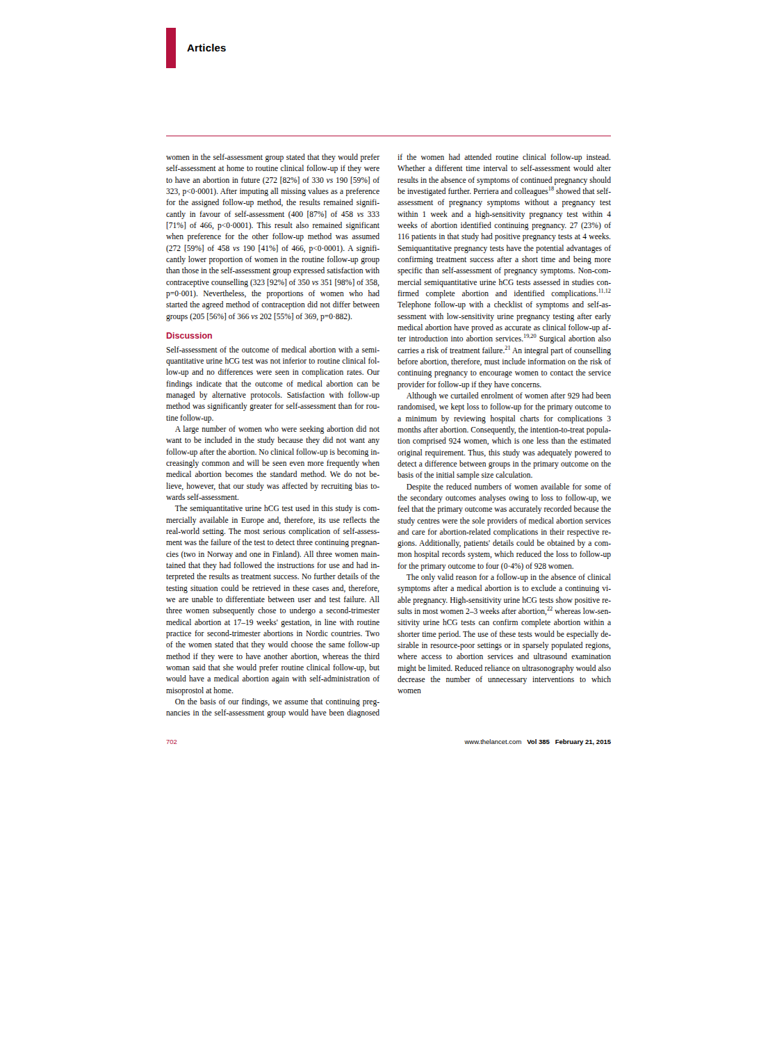Articles
women in the self-assessment group stated that they would prefer self-assessment at home to routine clinical follow-up if they were to have an abortion in future (272 [82%] of 330 vs 190 [59%] of 323, p<0·0001). After imputing all missing values as a preference for the assigned follow-up method, the results remained significantly in favour of self-assessment (400 [87%] of 458 vs 333 [71%] of 466, p<0·0001). This result also remained significant when preference for the other follow-up method was assumed (272 [59%] of 458 vs 190 [41%] of 466, p<0·0001). A significantly lower proportion of women in the routine follow-up group than those in the self-assessment group expressed satisfaction with contraceptive counselling (323 [92%] of 350 vs 351 [98%] of 358, p=0·001). Nevertheless, the proportions of women who had started the agreed method of contraception did not differ between groups (205 [56%] of 366 vs 202 [55%] of 369, p=0·882).
Discussion
Self-assessment of the outcome of medical abortion with a semiquantitative urine hCG test was not inferior to routine clinical follow-up and no differences were seen in complication rates. Our findings indicate that the outcome of medical abortion can be managed by alternative protocols. Satisfaction with follow-up method was significantly greater for self-assessment than for routine follow-up.
A large number of women who were seeking abortion did not want to be included in the study because they did not want any follow-up after the abortion. No clinical follow-up is becoming increasingly common and will be seen even more frequently when medical abortion becomes the standard method. We do not believe, however, that our study was affected by recruiting bias towards self-assessment.
The semiquantitative urine hCG test used in this study is commercially available in Europe and, therefore, its use reflects the real-world setting. The most serious complication of self-assessment was the failure of the test to detect three continuing pregnancies (two in Norway and one in Finland). All three women maintained that they had followed the instructions for use and had interpreted the results as treatment success. No further details of the testing situation could be retrieved in these cases and, therefore, we are unable to differentiate between user and test failure. All three women subsequently chose to undergo a second-trimester medical abortion at 17–19 weeks' gestation, in line with routine practice for second-trimester abortions in Nordic countries. Two of the women stated that they would choose the same follow-up method if they were to have another abortion, whereas the third woman said that she would prefer routine clinical follow-up, but would have a medical abortion again with self-administration of misoprostol at home.
On the basis of our findings, we assume that continuing pregnancies in the self-assessment group would have been diagnosed if the women had attended routine clinical follow-up instead. Whether a different time interval to self-assessment would alter results in the absence of symptoms of continued pregnancy should be investigated further. Perriera and colleagues18 showed that self-assessment of pregnancy symptoms without a pregnancy test within 1 week and a high-sensitivity pregnancy test within 4 weeks of abortion identified continuing pregnancy. 27 (23%) of 116 patients in that study had positive pregnancy tests at 4 weeks. Semiquantitative pregnancy tests have the potential advantages of confirming treatment success after a short time and being more specific than self-assessment of pregnancy symptoms. Non-commercial semiquantitative urine hCG tests assessed in studies confirmed complete abortion and identified complications.11,12 Telephone follow-up with a checklist of symptoms and self-assessment with low-sensitivity urine pregnancy testing after early medical abortion have proved as accurate as clinical follow-up after introduction into abortion services.19,20 Surgical abortion also carries a risk of treatment failure.21 An integral part of counselling before abortion, therefore, must include information on the risk of continuing pregnancy to encourage women to contact the service provider for follow-up if they have concerns.
Although we curtailed enrolment of women after 929 had been randomised, we kept loss to follow-up for the primary outcome to a minimum by reviewing hospital charts for complications 3 months after abortion. Consequently, the intention-to-treat population comprised 924 women, which is one less than the estimated original requirement. Thus, this study was adequately powered to detect a difference between groups in the primary outcome on the basis of the initial sample size calculation.
Despite the reduced numbers of women available for some of the secondary outcomes analyses owing to loss to follow-up, we feel that the primary outcome was accurately recorded because the study centres were the sole providers of medical abortion services and care for abortion-related complications in their respective regions. Additionally, patients' details could be obtained by a common hospital records system, which reduced the loss to follow-up for the primary outcome to four (0·4%) of 928 women.
The only valid reason for a follow-up in the absence of clinical symptoms after a medical abortion is to exclude a continuing viable pregnancy. High-sensitivity urine hCG tests show positive results in most women 2–3 weeks after abortion,22 whereas low-sensitivity urine hCG tests can confirm complete abortion within a shorter time period. The use of these tests would be especially desirable in resource-poor settings or in sparsely populated regions, where access to abortion services and ultrasound examination might be limited. Reduced reliance on ultrasonography would also decrease the number of unnecessary interventions to which women
702
www.thelancet.com Vol 385 February 21, 2015